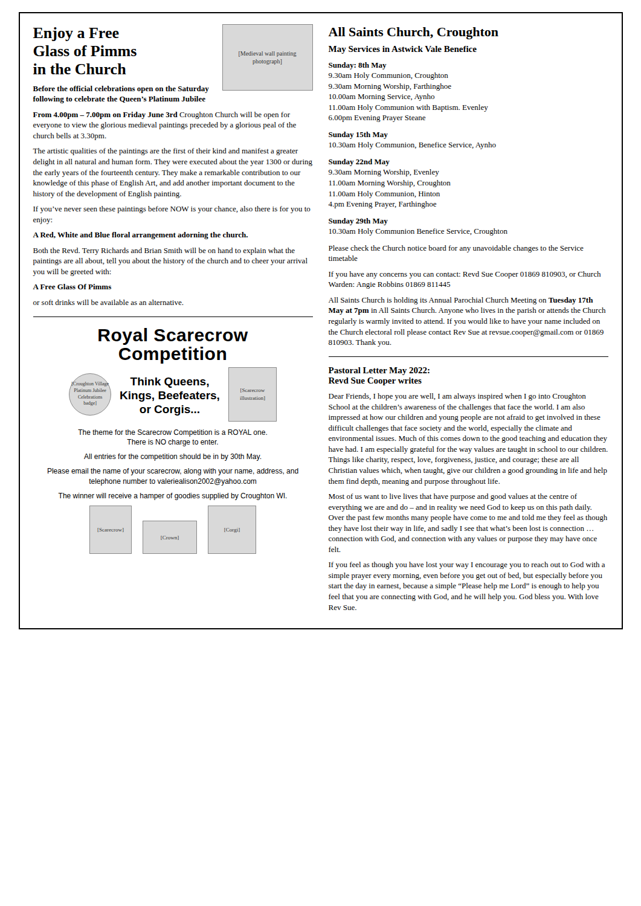[Medieval wall painting photograph]
Enjoy a Free
Glass of Pimms
in the Church
Before the official celebrations open on the Saturday following to celebrate the Queen’s Platinum Jubilee
From 4.00pm – 7.00pm on Friday June 3rd Croughton Church will be open for everyone to view the glorious medieval paintings preceded by a glorious peal of the church bells at 3.30pm.
The artistic qualities of the paintings are the first of their kind and manifest a greater delight in all natural and human form. They were executed about the year 1300 or during the early years of the fourteenth century. They make a remarkable contribution to our knowledge of this phase of English Art, and add another important document to the history of the development of English painting.
If you’ve never seen these paintings before NOW is your chance, also there is for you to enjoy:
A Red, White and Blue floral arrangement adorning the church.
Both the Revd. Terry Richards and Brian Smith will be on hand to explain what the paintings are all about, tell you about the history of the church and to cheer your arrival you will be greeted with:
A Free Glass Of Pimms
or soft drinks will be available as an alternative.
Royal Scarecrow
Competition
[Croughton Village Platinum Jubilee Celebrations badge]
Think Queens,
Kings, Beefeaters,
or Corgis...
[Scarecrow illustration]
The theme for the Scarecrow Competition is a ROYAL one.
There is NO charge to enter.
All entries for the competition should be in by 30th May.
Please email the name of your scarecrow, along with your name, address, and telephone number to valeriealison2002@yahoo.com
The winner will receive a hamper of goodies supplied by Croughton WI.
[Scarecrow]
[Crown]
[Corgi]
All Saints Church, Croughton
May Services in Astwick Vale Benefice
Sunday: 8th May
9.30am Holy Communion, Croughton
9.30am Morning Worship, Farthinghoe
10.00am Morning Service, Aynho
11.00am Holy Communion with Baptism. Evenley
6.00pm Evening Prayer Steane
Sunday 15th May
10.30am Holy Communion, Benefice Service, Aynho
Sunday 22nd May
9.30am Morning Worship, Evenley
11.00am Morning Worship, Croughton
11.00am Holy Communion, Hinton
4.pm Evening Prayer, Farthinghoe
Sunday 29th May
10.30am Holy Communion Benefice Service, Croughton
Please check the Church notice board for any unavoidable changes to the Service timetable
If you have any concerns you can contact: Revd Sue Cooper 01869 810903, or Church Warden: Angie Robbins 01869 811445
All Saints Church is holding its Annual Parochial Church Meeting on Tuesday 17th May at 7pm in All Saints Church. Anyone who lives in the parish or attends the Church regularly is warmly invited to attend. If you would like to have your name included on the Church electoral roll please contact Rev Sue at revsue.cooper@gmail.com or 01869 810903. Thank you.
Pastoral Letter May 2022:
Revd Sue Cooper writes
Dear Friends, I hope you are well, I am always inspired when I go into Croughton School at the children’s awareness of the challenges that face the world. I am also impressed at how our children and young people are not afraid to get involved in these difficult challenges that face society and the world, especially the climate and environmental issues. Much of this comes down to the good teaching and education they have had. I am especially grateful for the way values are taught in school to our children. Things like charity, respect, love, forgiveness, justice, and courage; these are all Christian values which, when taught, give our children a good grounding in life and help them find depth, meaning and purpose throughout life.
Most of us want to live lives that have purpose and good values at the centre of everything we are and do – and in reality we need God to keep us on this path daily. Over the past few months many people have come to me and told me they feel as though they have lost their way in life, and sadly I see that what’s been lost is connection … connection with God, and connection with any values or purpose they may have once felt.
If you feel as though you have lost your way I encourage you to reach out to God with a simple prayer every morning, even before you get out of bed, but especially before you start the day in earnest, because a simple “Please help me Lord” is enough to help you feel that you are connecting with God, and he will help you. God bless you. With love Rev Sue.